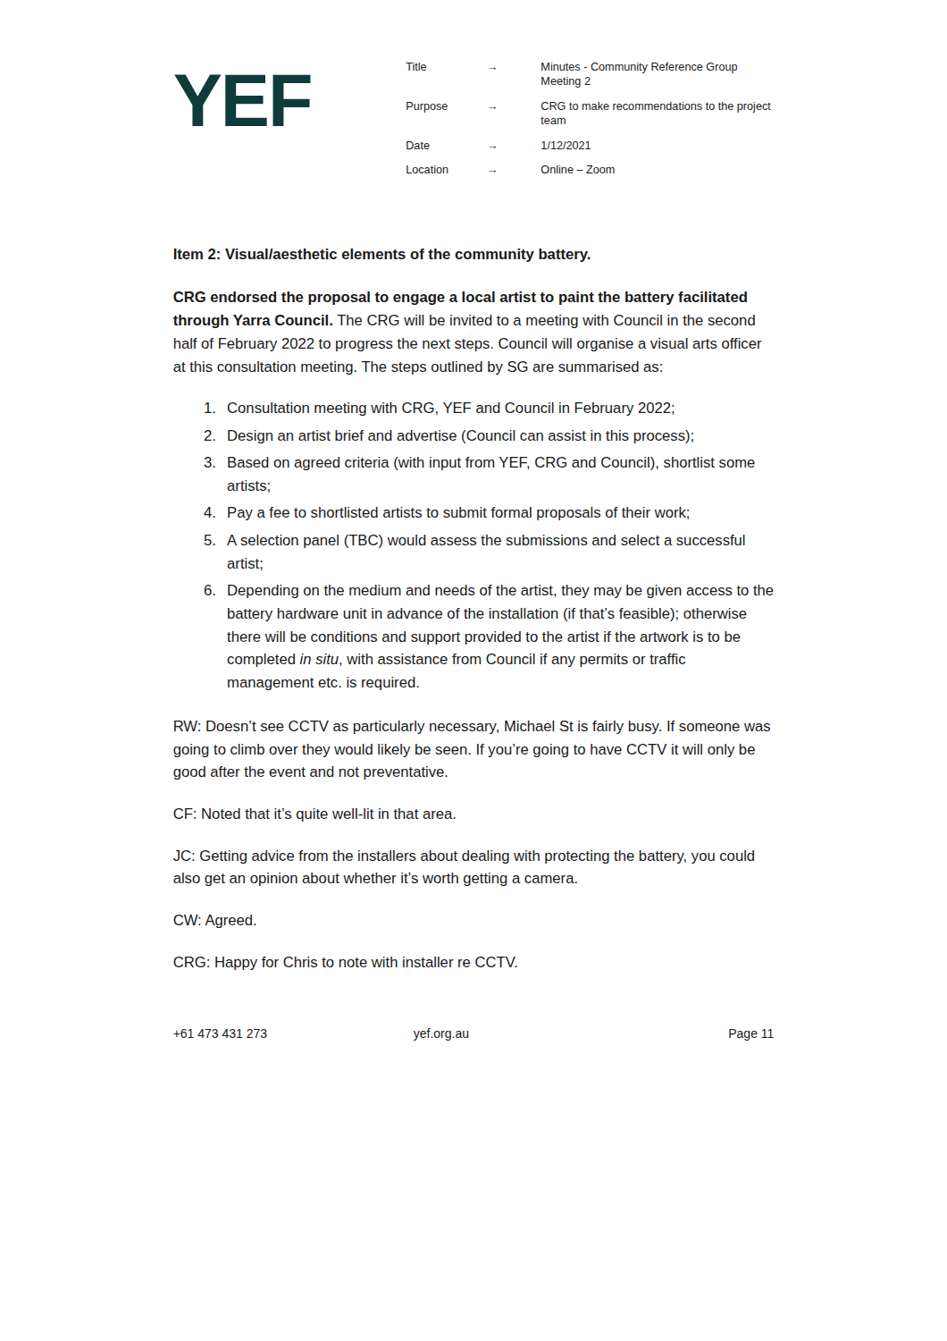YEF
| Title | → | Minutes - Community Reference Group Meeting 2 |
| Purpose | → | CRG to make recommendations to the project team |
| Date | → | 1/12/2021 |
| Location | → | Online – Zoom |
Item 2: Visual/aesthetic elements of the community battery.
CRG endorsed the proposal to engage a local artist to paint the battery facilitated through Yarra Council. The CRG will be invited to a meeting with Council in the second half of February 2022 to progress the next steps. Council will organise a visual arts officer at this consultation meeting. The steps outlined by SG are summarised as:
Consultation meeting with CRG, YEF and Council in February 2022;
Design an artist brief and advertise (Council can assist in this process);
Based on agreed criteria (with input from YEF, CRG and Council), shortlist some artists;
Pay a fee to shortlisted artists to submit formal proposals of their work;
A selection panel (TBC) would assess the submissions and select a successful artist;
Depending on the medium and needs of the artist, they may be given access to the battery hardware unit in advance of the installation (if that’s feasible); otherwise there will be conditions and support provided to the artist if the artwork is to be completed in situ, with assistance from Council if any permits or traffic management etc. is required.
RW: Doesn’t see CCTV as particularly necessary, Michael St is fairly busy. If someone was going to climb over they would likely be seen. If you’re going to have CCTV it will only be good after the event and not preventative.
CF: Noted that it’s quite well-lit in that area.
JC: Getting advice from the installers about dealing with protecting the battery, you could also get an opinion about whether it’s worth getting a camera.
CW: Agreed.
CRG: Happy for Chris to note with installer re CCTV.
+61 473 431 273
yef.org.au
Page 11